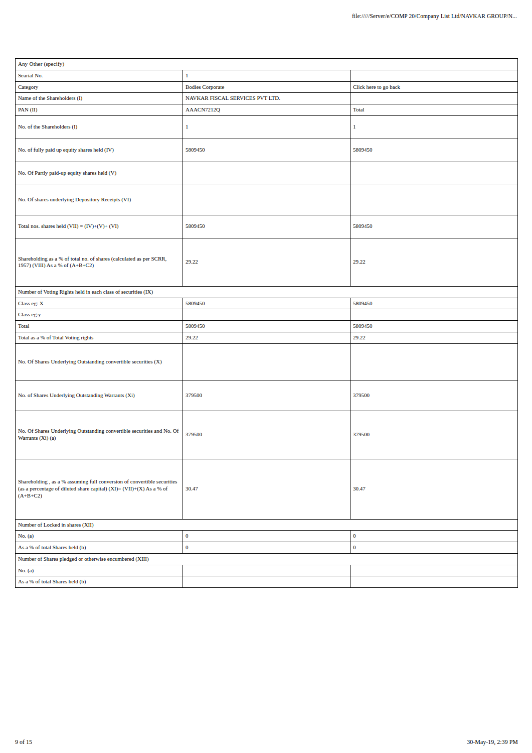file://///Server/e/COMP 20/Company List Ltd/NAVKAR GROUP/N...
| Any Other (specify) |
| Searial No. | 1 | |
| Category | Bodies Corporate | Click here to go back |
| Name of the Shareholders (I) | NAVKAR FISCAL SERVICES PVT LTD. | |
| PAN (II) | AAACN7212Q | Total |
| No. of the Shareholders (I) | 1 | 1 |
| No. of fully paid up equity shares held (IV) | 5809450 | 5809450 |
| No. Of Partly paid-up equity shares held (V) | | |
| No. Of shares underlying Depository Receipts (VI) | | |
| Total nos. shares held (VII) = (IV)+(V)+ (VI) | 5809450 | 5809450 |
| Shareholding as a % of total no. of shares (calculated as per SCRR, 1957) (VIII) As a % of (A+B+C2) | 29.22 | 29.22 |
| Number of Voting Rights held in each class of securities (IX) |
| Class eg: X | 5809450 | 5809450 |
| Class eg:y | | |
| Total | 5809450 | 5809450 |
| Total as a % of Total Voting rights | 29.22 | 29.22 |
| No. Of Shares Underlying Outstanding convertible securities (X) | | |
| No. of Shares Underlying Outstanding Warrants (Xi) | 379500 | 379500 |
| No. Of Shares Underlying Outstanding convertible securities and No. Of Warrants (Xi) (a) | 379500 | 379500 |
| Shareholding , as a % assuming full conversion of convertible securities (as a percentage of diluted share capital) (XI)= (VII)+(X) As a % of (A+B+C2) | 30.47 | 30.47 |
| Number of Locked in shares (XII) |
| No. (a) | 0 | 0 |
| As a % of total Shares held (b) | 0 | 0 |
| Number of Shares pledged or otherwise encumbered (XIII) |
| No. (a) | | |
| As a % of total Shares held (b) | | |
9 of 15 30-May-19, 2:39 PM